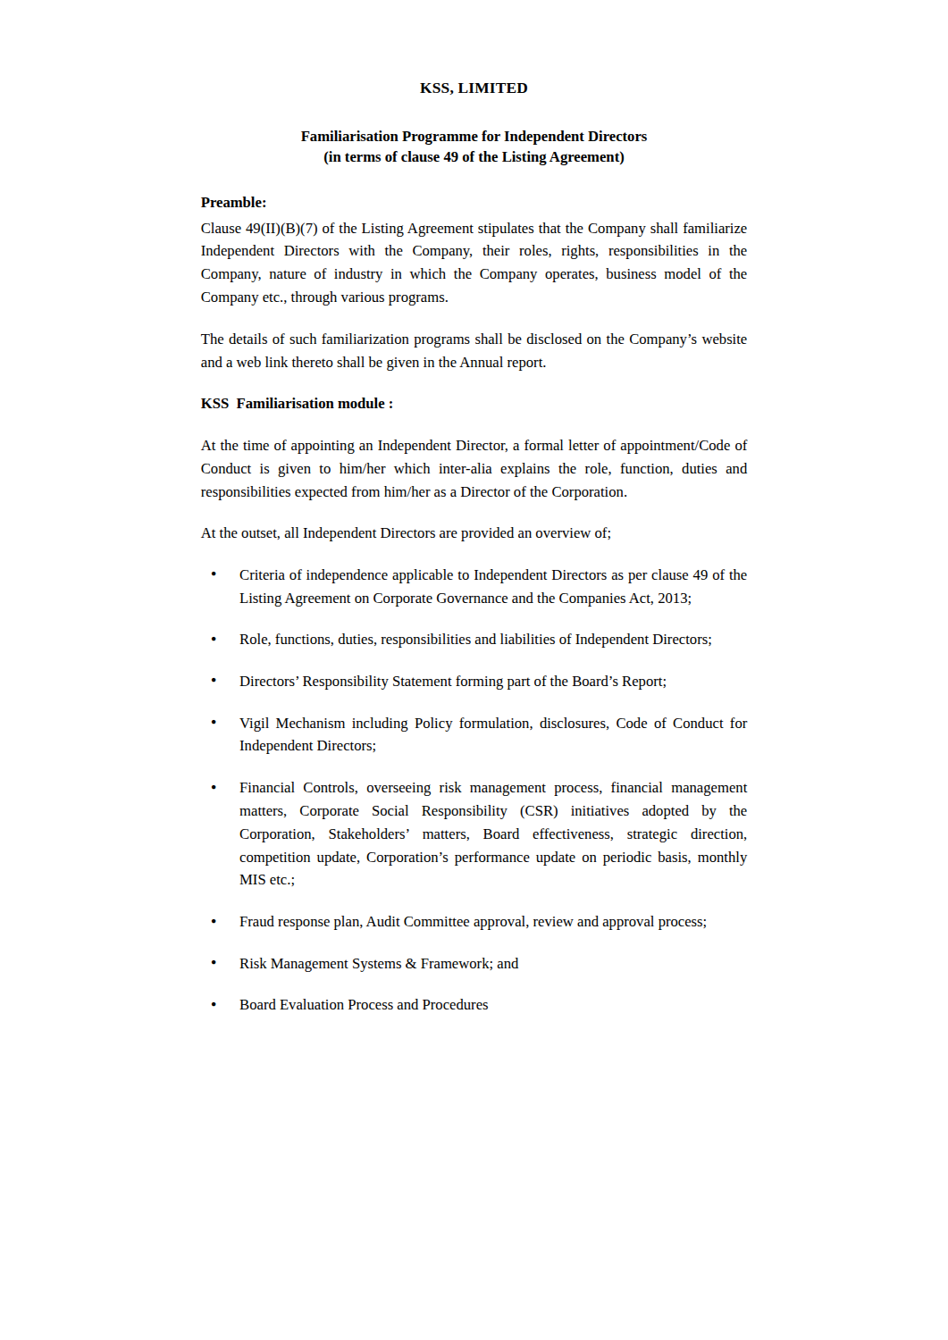KSS, LIMITED
Familiarisation Programme for Independent Directors
(in terms of clause 49 of the Listing Agreement)
Preamble:
Clause 49(II)(B)(7) of the Listing Agreement stipulates that the Company shall familiarize Independent Directors with the Company, their roles, rights, responsibilities in the Company, nature of industry in which the Company operates, business model of the Company etc., through various programs.
The details of such familiarization programs shall be disclosed on the Company’s website and a web link thereto shall be given in the Annual report.
KSS Familiarisation module :
At the time of appointing an Independent Director, a formal letter of appointment/Code of Conduct is given to him/her which inter-alia explains the role, function, duties and responsibilities expected from him/her as a Director of the Corporation.
At the outset, all Independent Directors are provided an overview of;
Criteria of independence applicable to Independent Directors as per clause 49 of the Listing Agreement on Corporate Governance and the Companies Act, 2013;
Role, functions, duties, responsibilities and liabilities of Independent Directors;
Directors’ Responsibility Statement forming part of the Board’s Report;
Vigil Mechanism including Policy formulation, disclosures, Code of Conduct for Independent Directors;
Financial Controls, overseeing risk management process, financial management matters, Corporate Social Responsibility (CSR) initiatives adopted by the Corporation, Stakeholders’ matters, Board effectiveness, strategic direction, competition update, Corporation’s performance update on periodic basis, monthly MIS etc.;
Fraud response plan, Audit Committee approval, review and approval process;
Risk Management Systems & Framework; and
Board Evaluation Process and Procedures